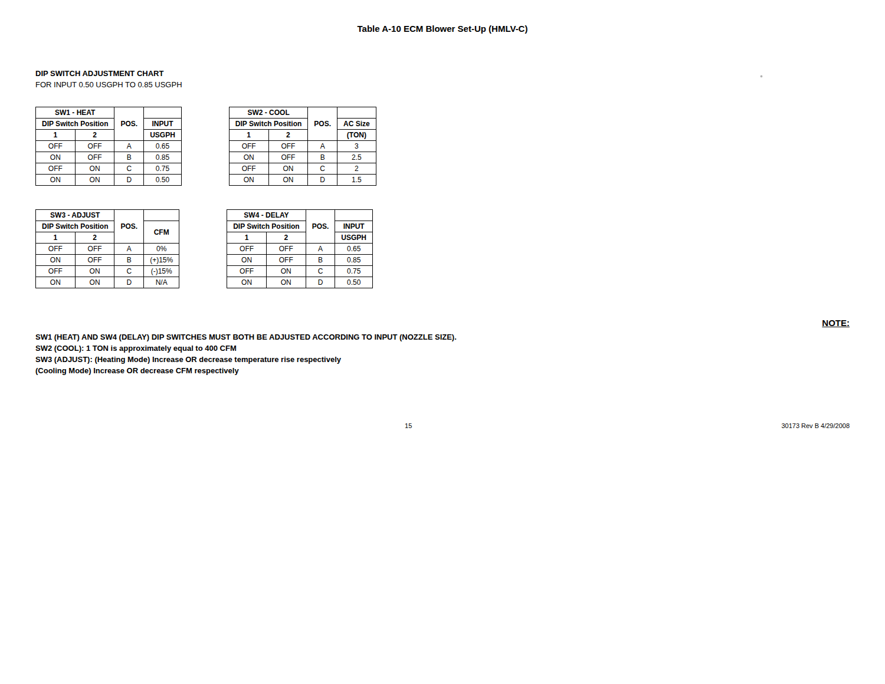Table A-10 ECM Blower Set-Up (HMLV-C)
DIP SWITCH ADJUSTMENT CHART
FOR INPUT 0.50 USGPH TO 0.85 USGPH
| SW1 - HEAT | POS. | |
| --- | --- | --- |
| DIP Switch Position | INPUT |
| 1 | 2 | USGPH |
| OFF | OFF | A | 0.65 |
| ON | OFF | B | 0.85 |
| OFF | ON | C | 0.75 |
| ON | ON | D | 0.50 |
| SW2 - COOL | POS. | |
| --- | --- | --- |
| DIP Switch Position | AC Size |
| 1 | 2 | (TON) |
| OFF | OFF | A | 3 |
| ON | OFF | B | 2.5 |
| OFF | ON | C | 2 |
| ON | ON | D | 1.5 |
| SW3 - ADJUST | POS. | |
| --- | --- | --- |
| DIP Switch Position | CFM |
| 1 | 2 |
| OFF | OFF | A | 0% |
| ON | OFF | B | (+)15% |
| OFF | ON | C | (-)15% |
| ON | ON | D | N/A |
| SW4 - DELAY | POS. | |
| --- | --- | --- |
| DIP Switch Position | INPUT |
| 1 | 2 | USGPH |
| OFF | OFF | A | 0.65 |
| ON | OFF | B | 0.85 |
| OFF | ON | C | 0.75 |
| ON | ON | D | 0.50 |
NOTE:
SW1 (HEAT) AND SW4 (DELAY) DIP SWITCHES MUST BOTH BE ADJUSTED ACCORDING TO INPUT (NOZZLE SIZE).
SW2 (COOL): 1 TON is approximately equal to 400 CFM
SW3 (ADJUST): (Heating Mode) Increase OR decrease temperature rise respectively
(Cooling Mode) Increase OR decrease CFM respectively
15 30173 Rev B 4/29/2008